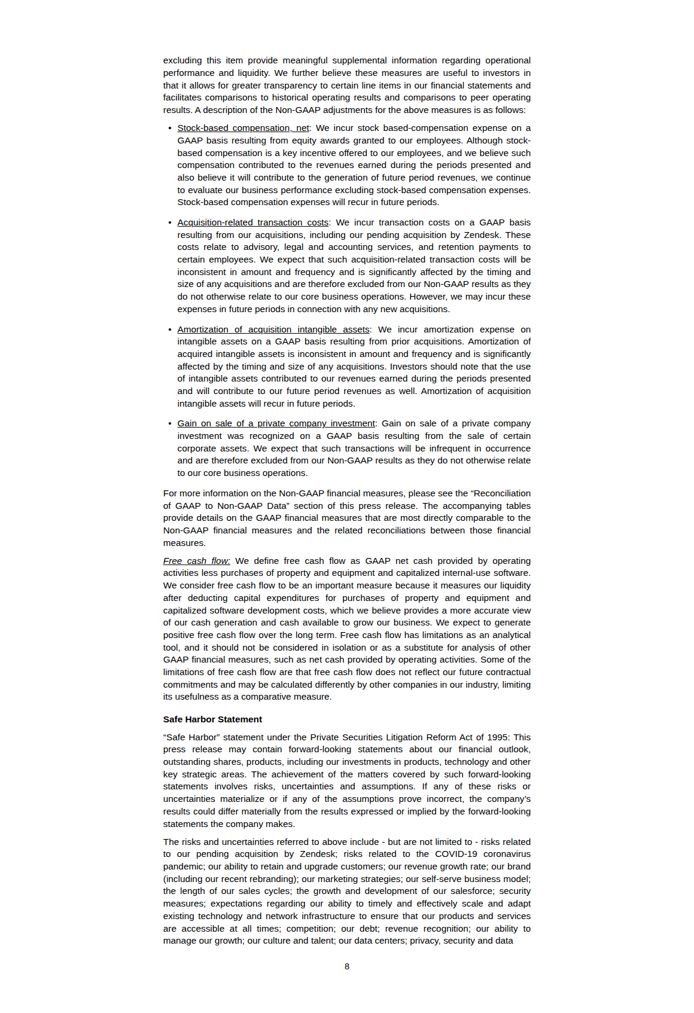excluding this item provide meaningful supplemental information regarding operational performance and liquidity. We further believe these measures are useful to investors in that it allows for greater transparency to certain line items in our financial statements and facilitates comparisons to historical operating results and comparisons to peer operating results. A description of the Non-GAAP adjustments for the above measures is as follows:
Stock-based compensation, net: We incur stock based-compensation expense on a GAAP basis resulting from equity awards granted to our employees. Although stock-based compensation is a key incentive offered to our employees, and we believe such compensation contributed to the revenues earned during the periods presented and also believe it will contribute to the generation of future period revenues, we continue to evaluate our business performance excluding stock-based compensation expenses. Stock-based compensation expenses will recur in future periods.
Acquisition-related transaction costs: We incur transaction costs on a GAAP basis resulting from our acquisitions, including our pending acquisition by Zendesk. These costs relate to advisory, legal and accounting services, and retention payments to certain employees. We expect that such acquisition-related transaction costs will be inconsistent in amount and frequency and is significantly affected by the timing and size of any acquisitions and are therefore excluded from our Non-GAAP results as they do not otherwise relate to our core business operations. However, we may incur these expenses in future periods in connection with any new acquisitions.
Amortization of acquisition intangible assets: We incur amortization expense on intangible assets on a GAAP basis resulting from prior acquisitions. Amortization of acquired intangible assets is inconsistent in amount and frequency and is significantly affected by the timing and size of any acquisitions. Investors should note that the use of intangible assets contributed to our revenues earned during the periods presented and will contribute to our future period revenues as well. Amortization of acquisition intangible assets will recur in future periods.
Gain on sale of a private company investment: Gain on sale of a private company investment was recognized on a GAAP basis resulting from the sale of certain corporate assets. We expect that such transactions will be infrequent in occurrence and are therefore excluded from our Non-GAAP results as they do not otherwise relate to our core business operations.
For more information on the Non-GAAP financial measures, please see the “Reconciliation of GAAP to Non-GAAP Data” section of this press release. The accompanying tables provide details on the GAAP financial measures that are most directly comparable to the Non-GAAP financial measures and the related reconciliations between those financial measures.
Free cash flow: We define free cash flow as GAAP net cash provided by operating activities less purchases of property and equipment and capitalized internal-use software. We consider free cash flow to be an important measure because it measures our liquidity after deducting capital expenditures for purchases of property and equipment and capitalized software development costs, which we believe provides a more accurate view of our cash generation and cash available to grow our business. We expect to generate positive free cash flow over the long term. Free cash flow has limitations as an analytical tool, and it should not be considered in isolation or as a substitute for analysis of other GAAP financial measures, such as net cash provided by operating activities. Some of the limitations of free cash flow are that free cash flow does not reflect our future contractual commitments and may be calculated differently by other companies in our industry, limiting its usefulness as a comparative measure.
Safe Harbor Statement
“Safe Harbor” statement under the Private Securities Litigation Reform Act of 1995: This press release may contain forward-looking statements about our financial outlook, outstanding shares, products, including our investments in products, technology and other key strategic areas. The achievement of the matters covered by such forward-looking statements involves risks, uncertainties and assumptions. If any of these risks or uncertainties materialize or if any of the assumptions prove incorrect, the company’s results could differ materially from the results expressed or implied by the forward-looking statements the company makes.
The risks and uncertainties referred to above include - but are not limited to - risks related to our pending acquisition by Zendesk; risks related to the COVID-19 coronavirus pandemic; our ability to retain and upgrade customers; our revenue growth rate; our brand (including our recent rebranding); our marketing strategies; our self-serve business model; the length of our sales cycles; the growth and development of our salesforce; security measures; expectations regarding our ability to timely and effectively scale and adapt existing technology and network infrastructure to ensure that our products and services are accessible at all times; competition; our debt; revenue recognition; our ability to manage our growth; our culture and talent; our data centers; privacy, security and data
8